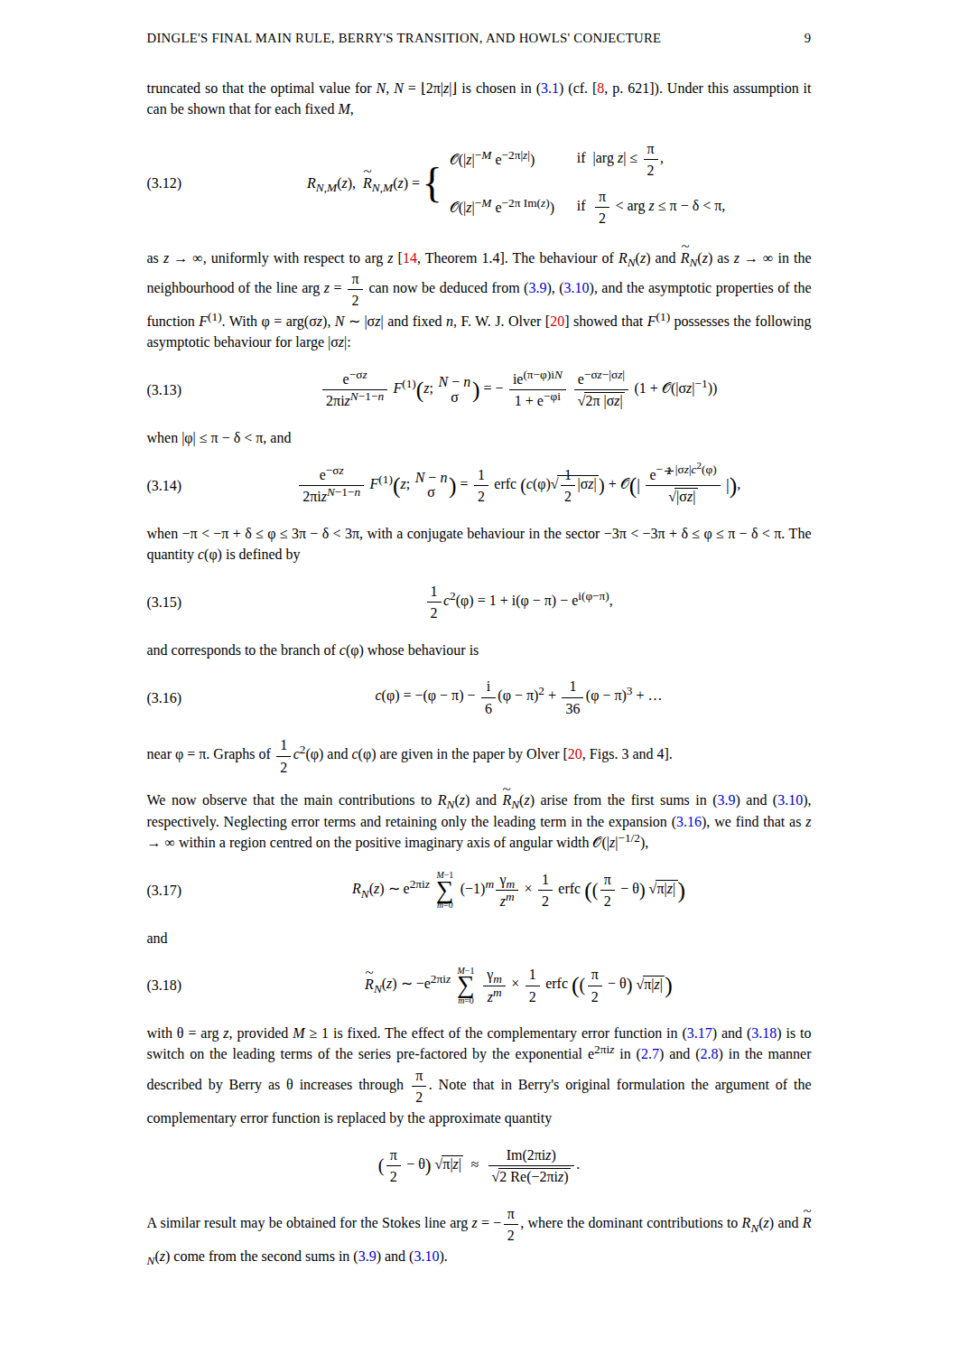DINGLE'S FINAL MAIN RULE, BERRY'S TRANSITION, AND HOWLS' CONJECTURE 9
truncated so that the optimal value for N, N = ⌊2π|z|⌋ is chosen in (3.1) (cf. [8, p. 621]). Under this assumption it can be shown that for each fixed M,
(3.12) RN,M(z), RN,M(z) = {
| 𝒪 (/ z / − M e −2π/ z / ) | if /arg z / ≤ π 2 , |
| 𝒪 (/ z / − M e −2π Im ( z ) ) | if π 2 < arg z ≤ π − δ < π, |
as z → ∞, uniformly with respect to arg z [14, Theorem 1.4]. The behaviour of RN(z) and RN(z) as z → ∞ in the neighbourhood of the line arg z = π 2 can now be deduced from (3.9), (3.10), and the asymptotic properties of the function F(1). With φ = arg(σz), N ∼ |σz| and fixed n, F. W. J. Olver [20] showed that F(1) possesses the following asymptotic behaviour for large |σz|:
(3.13) e−σz 2πizN−1−n F(1)(z; N − n σ) = − ie(π−φ)iN 1 + e−φi e−σz−|σz|√2π |σz| (1 + 𝒪(|σz|−1))
when |φ| ≤ π − δ < π, and
(3.14) e−σz 2πizN−1−n F(1)(z; N − n σ) = 12 erfc (c(φ)√12|σz|) + 𝒪(| e−12|σz|c2(φ)√|σz| |),
when −π < −π + δ ≤ φ ≤ 3π − δ < 3π, with a conjugate behaviour in the sector −3π < −3π + δ ≤ φ ≤ π − δ < π. The quantity c(φ) is defined by
(3.15) 12 c2(φ) = 1 + i(φ − π) − ei(φ−π),
and corresponds to the branch of c(φ) whose behaviour is
(3.16) c(φ) = −(φ − π) − i 6(φ − π)2 + 136(φ − π)3 + …
near φ = π. Graphs of 12 c2(φ) and c(φ) are given in the paper by Olver [20, Figs. 3 and 4].
We now observe that the main contributions to RN(z) and RN(z) arise from the first sums in (3.9) and (3.10), respectively. Neglecting error terms and retaining only the leading term in the expansion (3.16), we find that as z → ∞ within a region centred on the positive imaginary axis of angular width 𝒪(|z|−1/2),
(3.17) RN(z) ∼ e2πiz M−1∑m=0 (−1)mγm zm × 12 erfc ((π 2 − θ) √π|z|)
and
(3.18) RN(z) ∼ −e2πiz M−1∑m=0 γm zm × 12 erfc ((π 2 − θ) √π|z|)
with θ = arg z, provided M ≥ 1 is fixed. The effect of the complementary error function in (3.17) and (3.18) is to switch on the leading terms of the series pre-factored by the exponential e2πiz in (2.7) and (2.8) in the manner described by Berry as θ increases through π 2. Note that in Berry's original formulation the argument of the complementary error function is replaced by the approximate quantity
(π 2 − θ) √π|z| ≈ Im(2πiz)√2 Re(−2πiz).
A similar result may be obtained for the Stokes line arg z = −π 2, where the dominant contributions to RN(z) and RN(z) come from the second sums in (3.9) and (3.10).